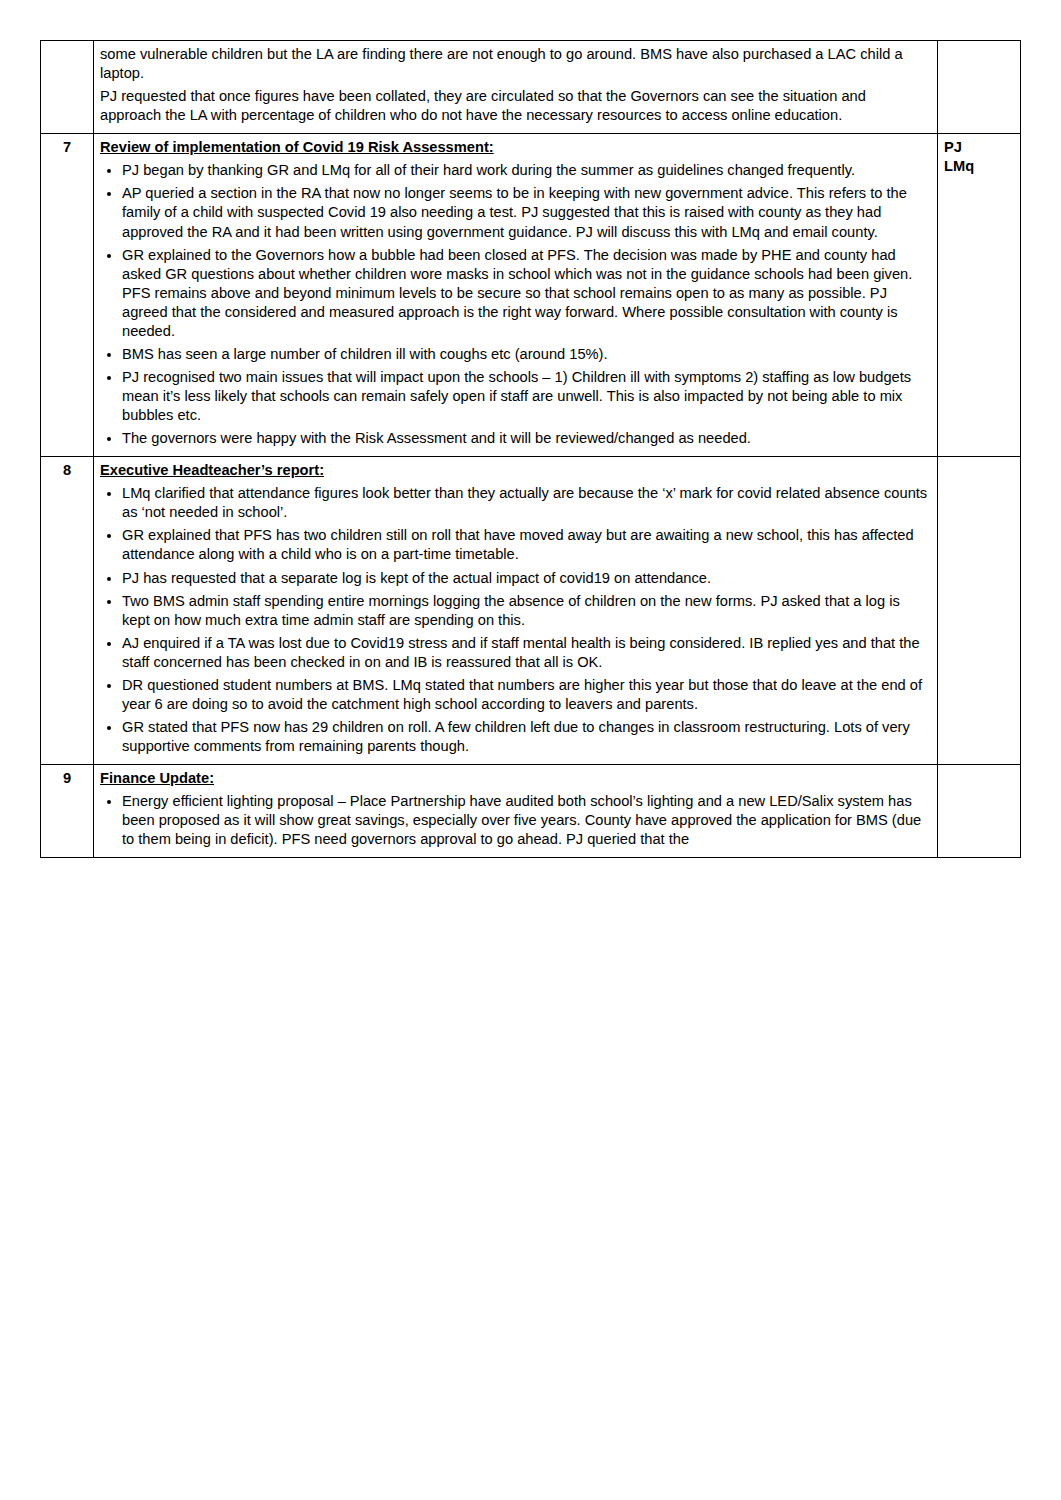| | some vulnerable children but the LA are finding there are not enough to go around. BMS have also purchased a LAC child a laptop. PJ requested that once figures have been collated, they are circulated so that the Governors can see the situation and approach the LA with percentage of children who do not have the necessary resources to access online education. | |
| 7 | Review of implementation of Covid 19 Risk Assessment: PJ began by thanking GR and LMq for all of their hard work during the summer as guidelines changed frequently. AP queried a section in the RA that now no longer seems to be in keeping with new government advice. This refers to the family of a child with suspected Covid 19 also needing a test. PJ suggested that this is raised with county as they had approved the RA and it had been written using government guidance. PJ will discuss this with LMq and email county. GR explained to the Governors how a bubble had been closed at PFS. The decision was made by PHE and county had asked GR questions about whether children wore masks in school which was not in the guidance schools had been given. PFS remains above and beyond minimum levels to be secure so that school remains open to as many as possible. PJ agreed that the considered and measured approach is the right way forward. Where possible consultation with county is needed. BMS has seen a large number of children ill with coughs etc (around 15%). PJ recognised two main issues that will impact upon the schools – 1) Children ill with symptoms 2) staffing as low budgets mean it’s less likely that schools can remain safely open if staff are unwell. This is also impacted by not being able to mix bubbles etc. The governors were happy with the Risk Assessment and it will be reviewed/changed as needed. | PJ LMq |
| 8 | Executive Headteacher’s report: LMq clarified that attendance figures look better than they actually are because the ‘x’ mark for covid related absence counts as ‘not needed in school’. GR explained that PFS has two children still on roll that have moved away but are awaiting a new school, this has affected attendance along with a child who is on a part-time timetable. PJ has requested that a separate log is kept of the actual impact of covid19 on attendance. Two BMS admin staff spending entire mornings logging the absence of children on the new forms. PJ asked that a log is kept on how much extra time admin staff are spending on this. AJ enquired if a TA was lost due to Covid19 stress and if staff mental health is being considered. IB replied yes and that the staff concerned has been checked in on and IB is reassured that all is OK. DR questioned student numbers at BMS. LMq stated that numbers are higher this year but those that do leave at the end of year 6 are doing so to avoid the catchment high school according to leavers and parents. GR stated that PFS now has 29 children on roll. A few children left due to changes in classroom restructuring. Lots of very supportive comments from remaining parents though. | |
| 9 | Finance Update: Energy efficient lighting proposal – Place Partnership have audited both school’s lighting and a new LED/Salix system has been proposed as it will show great savings, especially over five years. County have approved the application for BMS (due to them being in deficit). PFS need governors approval to go ahead. PJ queried that the | |